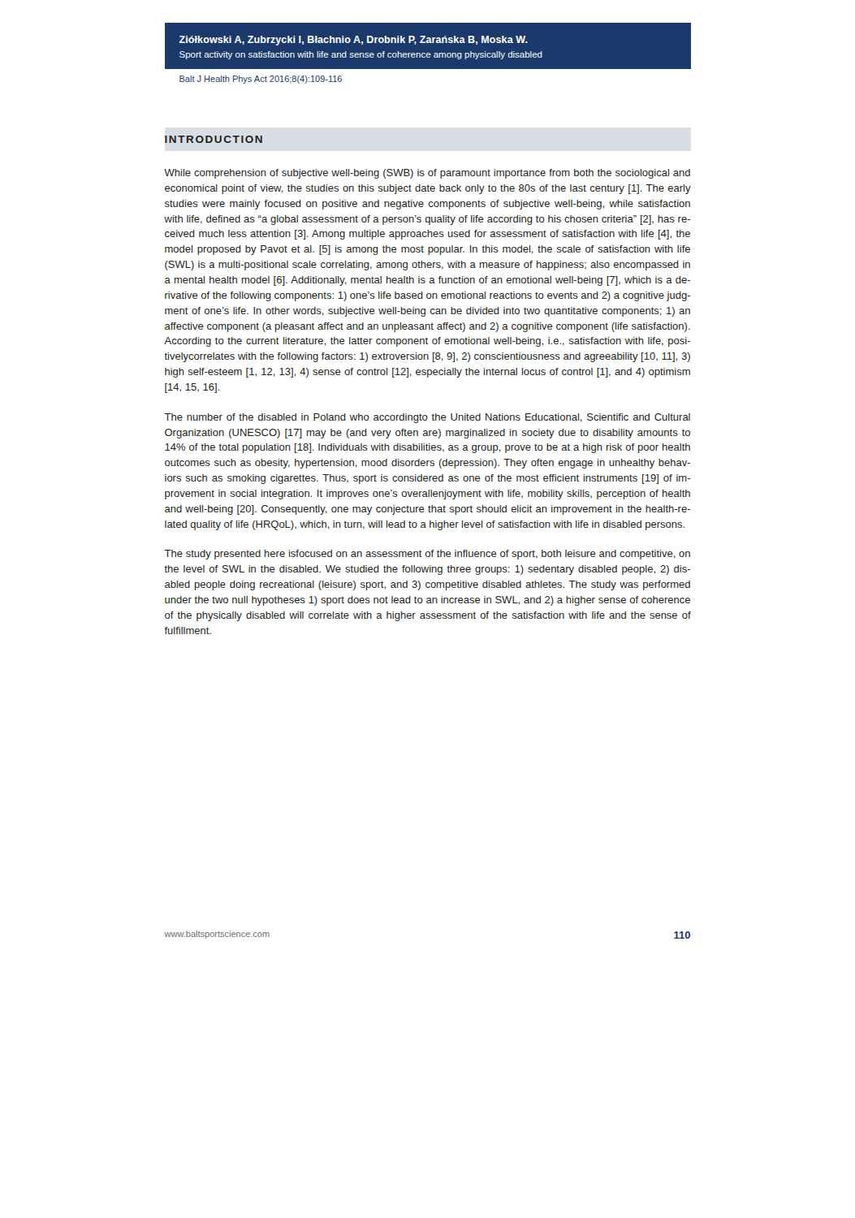Ziółkowski A, Zubrzycki I, Błachnio A, Drobnik P, Zarańska B, Moska W.
Sport activity on satisfaction with life and sense of coherence among physically disabled
Balt J Health Phys Act 2016;8(4):109-116
Introduction
While comprehension of subjective well-being (SWB) is of paramount importance from both the sociological and economical point of view, the studies on this subject date back only to the 80s of the last century [1]. The early studies were mainly focused on positive and negative components of subjective well-being, while satisfaction with life, defined as “a global assessment of a person’s quality of life according to his chosen criteria” [2], has received much less attention [3]. Among multiple approaches used for assessment of satisfaction with life [4], the model proposed by Pavot et al. [5] is among the most popular. In this model, the scale of satisfaction with life (SWL) is a multi-positional scale correlating, among others, with a measure of happiness; also encompassed in a mental health model [6]. Additionally, mental health is a function of an emotional well-being [7], which is a derivative of the following components: 1) one’s life based on emotional reactions to events and 2) a cognitive judgment of one’s life. In other words, subjective well-being can be divided into two quantitative components; 1) an affective component (a pleasant affect and an unpleasant affect) and 2) a cognitive component (life satisfaction). According to the current literature, the latter component of emotional well-being, i.e., satisfaction with life, positivelycorrelates with the following factors: 1) extroversion [8, 9], 2) conscientiousness and agreeability [10, 11], 3) high self-esteem [1, 12, 13], 4) sense of control [12], especially the internal locus of control [1], and 4) optimism [14, 15, 16].
The number of the disabled in Poland who accordingto the United Nations Educational, Scientific and Cultural Organization (UNESCO) [17] may be (and very often are) marginalized in society due to disability amounts to 14% of the total population [18]. Individuals with disabilities, as a group, prove to be at a high risk of poor health outcomes such as obesity, hypertension, mood disorders (depression). They often engage in unhealthy behaviors such as smoking cigarettes. Thus, sport is considered as one of the most efficient instruments [19] of improvement in social integration. It improves one’s overallenjoyment with life, mobility skills, perception of health and well-being [20]. Consequently, one may conjecture that sport should elicit an improvement in the health-related quality of life (HRQoL), which, in turn, will lead to a higher level of satisfaction with life in disabled persons.
The study presented here isfocused on an assessment of the influence of sport, both leisure and competitive, on the level of SWL in the disabled. We studied the following three groups: 1) sedentary disabled people, 2) disabled people doing recreational (leisure) sport, and 3) competitive disabled athletes. The study was performed under the two null hypotheses 1) sport does not lead to an increase in SWL, and 2) a higher sense of coherence of the physically disabled will correlate with a higher assessment of the satisfaction with life and the sense of fulfillment.
www.baltsportscience.com 110